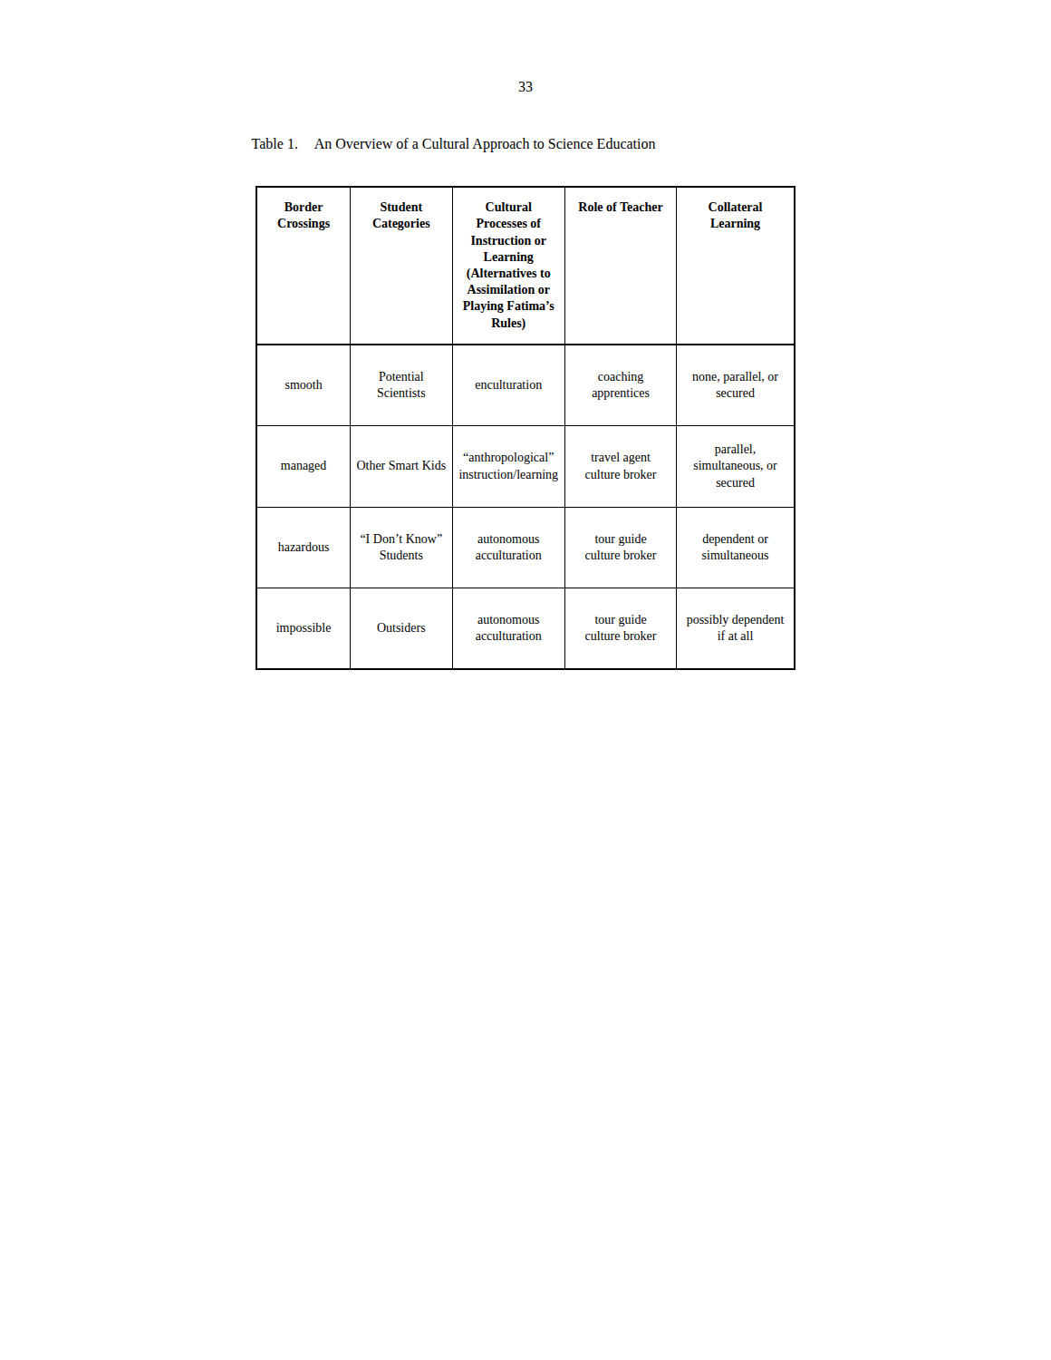33
Table 1. An Overview of a Cultural Approach to Science Education
| Border Crossings | Student Categories | Cultural Processes of Instruction or Learning (Alternatives to Assimilation or Playing Fatima’s Rules) | Role of Teacher | Collateral Learning |
| --- | --- | --- | --- | --- |
| smooth | Potential Scientists | enculturation | coaching apprentices | none, parallel, or secured |
| managed | Other Smart Kids | “anthropological” instruction/learning | travel agent culture broker | parallel, simultaneous, or secured |
| hazardous | “I Don’t Know” Students | autonomous acculturation | tour guide culture broker | dependent or simultaneous |
| impossible | Outsiders | autonomous acculturation | tour guide culture broker | possibly dependent if at all |